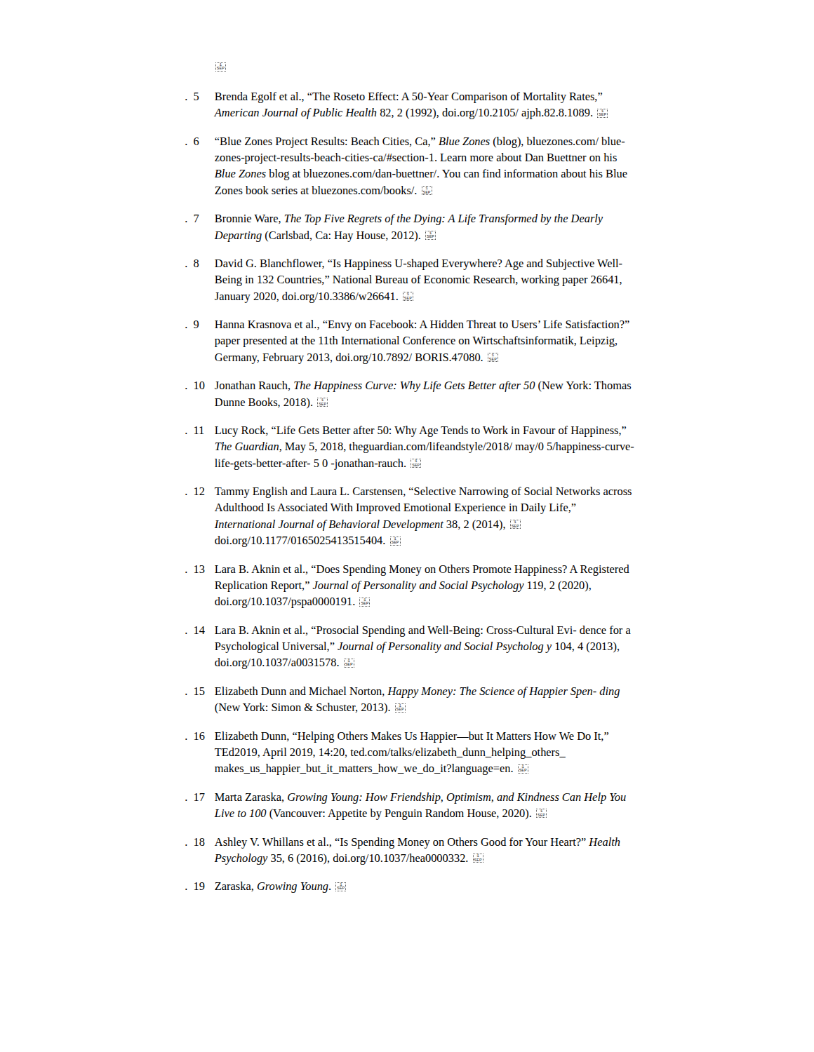1 SEP
. 5 Brenda Egolf et al., “The Roseto Effect: A 50-Year Comparison of Mortality Rates,” American Journal of Public Health 82, 2 (1992), doi.org/10.2105/ ajph.82.8.1089. 1 SEP
. 6 “Blue Zones Project Results: Beach Cities, Ca,” Blue Zones (blog), bluezones.com/ blue-zones-project-results-beach-cities-ca/#section-1. Learn more about Dan Buettner on his Blue Zones blog at bluezones.com/dan-buettner/. You can find information about his Blue Zones book series at bluezones.com/books/. 1 SEP
. 7 Bronnie Ware, The Top Five Regrets of the Dying: A Life Transformed by the Dearly Departing (Carlsbad, Ca: Hay House, 2012). 1 SEP
. 8 David G. Blanchflower, “Is Happiness U-shaped Everywhere? Age and Subjective Well-Being in 132 Countries,” National Bureau of Economic Research, working paper 26641, January 2020, doi.org/10.3386/w26641. 1 SEP
. 9 Hanna Krasnova et al., “Envy on Facebook: A Hidden Threat to Users’ Life Satisfaction?” paper presented at the 11th International Conference on Wirtschaftsinformatik, Leipzig, Germany, February 2013, doi.org/10.7892/ BORIS.47080. 1 SEP
. 10 Jonathan Rauch, The Happiness Curve: Why Life Gets Better after 50 (New York: Thomas Dunne Books, 2018). 1 SEP
. 11 Lucy Rock, “Life Gets Better after 50: Why Age Tends to Work in Favour of Happiness,” The Guardian, May 5, 2018, theguardian.com/lifeandstyle/2018/ may/0 5/happiness-curve-life-gets-better-after- 5 0 -jonathan-rauch. 1 SEP
. 12 Tammy English and Laura L. Carstensen, “Selective Narrowing of Social Networks across Adulthood Is Associated With Improved Emotional Experience in Daily Life,” International Journal of Behavioral Development 38, 2 (2014), 1 SEPdoi.org/10.1177/0165025413515404. 1 SEP
. 13 Lara B. Aknin et al., “Does Spending Money on Others Promote Happiness? A Registered Replication Report,” Journal of Personality and Social Psychology 119, 2 (2020), doi.org/10.1037/pspa0000191. 1 SEP
. 14 Lara B. Aknin et al., “Prosocial Spending and Well-Being: Cross-Cultural Evi- dence for a Psychological Universal,” Journal of Personality and Social Psycholog y 104, 4 (2013), doi.org/10.1037/a0031578. 1 SEP
. 15 Elizabeth Dunn and Michael Norton, Happy Money: The Science of Happier Spen- ding (New York: Simon & Schuster, 2013). 1 SEP
. 16 Elizabeth Dunn, “Helping Others Makes Us Happier—but It Matters How We Do It,” TEd2019, April 2019, 14:20, ted.com/talks/elizabeth_dunn_helping_others_ makes_us_happier_but_it_matters_how_we_do_it?language=en. 1 SEP
. 17 Marta Zaraska, Growing Young: How Friendship, Optimism, and Kindness Can Help You Live to 100 (Vancouver: Appetite by Penguin Random House, 2020). 1 SEP
. 18 Ashley V. Whillans et al., “Is Spending Money on Others Good for Your Heart?” Health Psychology 35, 6 (2016), doi.org/10.1037/hea0000332. 1 SEP
. 19 Zaraska, Growing Young. 1 SEP